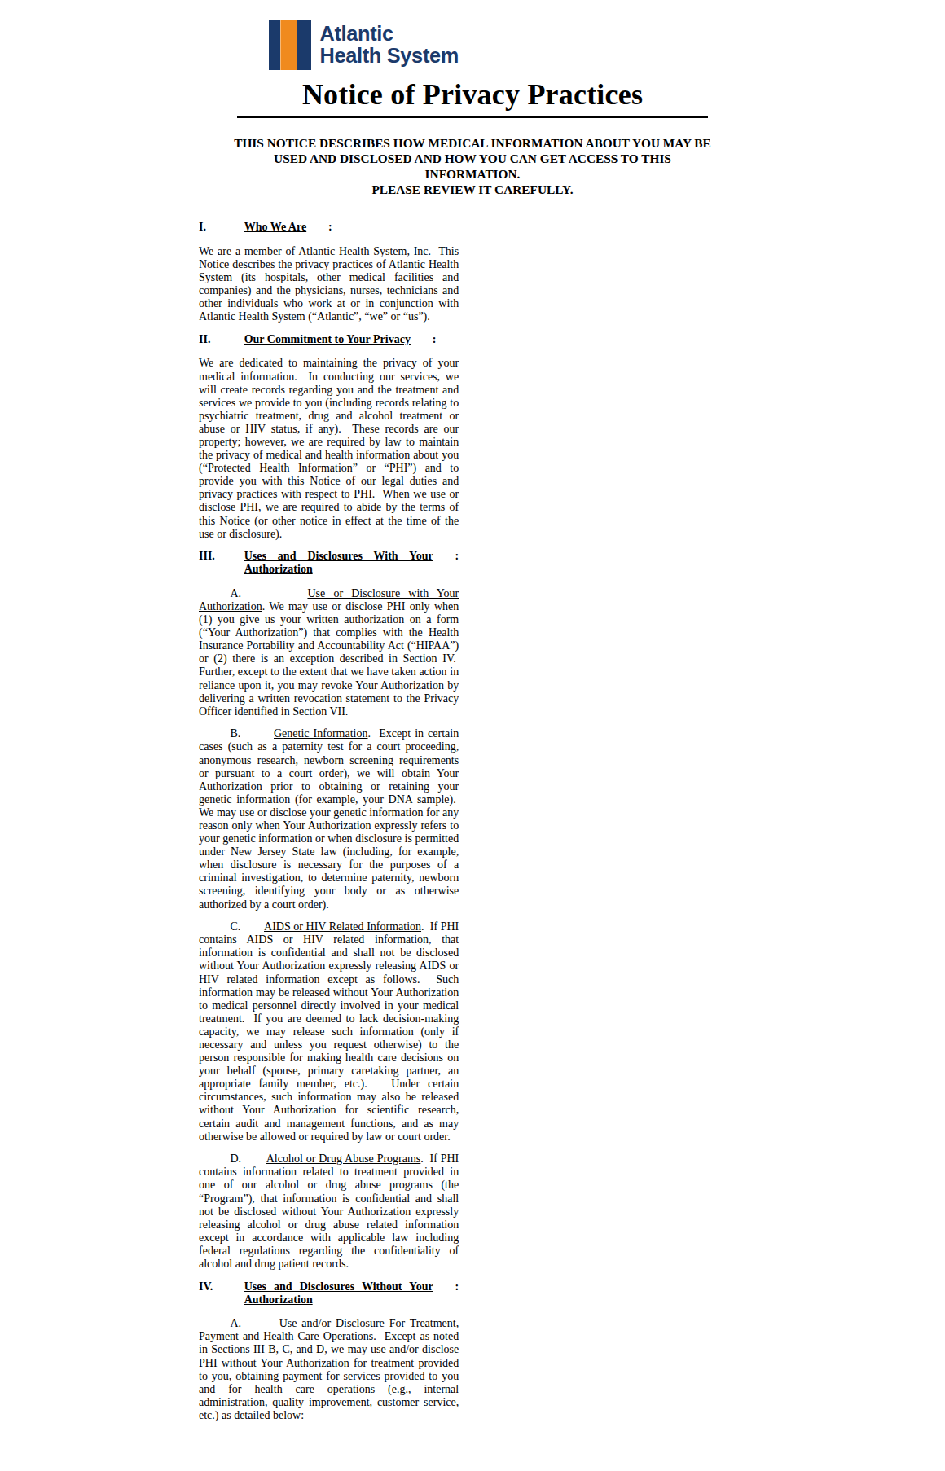Atlantic
Health System
Notice of Privacy Practices
This notice describes how medical information about you may be used and disclosed and how you can get access to this information.
Please review it carefully.
I. Who We Are:
We are a member of Atlantic Health System, Inc. This Notice describes the privacy practices of Atlantic Health System (its hospitals, other medical facilities and companies) and the physicians, nurses, technicians and other individuals who work at or in conjunction with Atlantic Health System (“Atlantic”, “we” or “us”).
II. Our Commitment to Your Privacy:
We are dedicated to maintaining the privacy of your medical information. In conducting our services, we will create records regarding you and the treatment and services we provide to you (including records relating to psychiatric treatment, drug and alcohol treatment or abuse or HIV status, if any). These records are our property; however, we are required by law to maintain the privacy of medical and health information about you (“Protected Health Information” or “PHI”) and to provide you with this Notice of our legal duties and privacy practices with respect to PHI. When we use or disclose PHI, we are required to abide by the terms of this Notice (or other notice in effect at the time of the use or disclosure).
III. Uses and Disclosures With Your Authorization:
A. Use or Disclosure with Your Authorization. We may use or disclose PHI only when (1) you give us your written authorization on a form (“Your Authorization”) that complies with the Health Insurance Portability and Accountability Act (“HIPAA”) or (2) there is an exception described in Section IV. Further, except to the extent that we have taken action in reliance upon it, you may revoke Your Authorization by delivering a written revocation statement to the Privacy Officer identified in Section VII.
B. Genetic Information. Except in certain cases (such as a paternity test for a court proceeding, anonymous research, newborn screening requirements or pursuant to a court order), we will obtain Your Authorization prior to obtaining or retaining your genetic information (for example, your DNA sample). We may use or disclose your genetic information for any reason only when Your Authorization expressly refers to your genetic information or when disclosure is permitted under New Jersey State law (including, for example, when disclosure is necessary for the purposes of a criminal investigation, to determine paternity, newborn screening, identifying your body or as otherwise authorized by a court order).
C. AIDS or HIV Related Information. If PHI contains AIDS or HIV related information, that information is confidential and shall not be disclosed without Your Authorization expressly releasing AIDS or HIV related information except as follows. Such information may be released without Your Authorization to medical personnel directly involved in your medical treatment. If you are deemed to lack decision-making capacity, we may release such information (only if necessary and unless you request otherwise) to the person responsible for making health care decisions on your behalf (spouse, primary caretaking partner, an appropriate family member, etc.). Under certain circumstances, such information may also be released without Your Authorization for scientific research, certain audit and management functions, and as may otherwise be allowed or required by law or court order.
D. Alcohol or Drug Abuse Programs. If PHI contains information related to treatment provided in one of our alcohol or drug abuse programs (the “Program”), that information is confidential and shall not be disclosed without Your Authorization expressly releasing alcohol or drug abuse related information except in accordance with applicable law including federal regulations regarding the confidentiality of alcohol and drug patient records.
IV. Uses and Disclosures Without Your Authorization:
A. Use and/or Disclosure For Treatment, Payment and Health Care Operations. Except as noted in Sections III B, C, and D, we may use and/or disclose PHI without Your Authorization for treatment provided to you, obtaining payment for services provided to you and for health care operations (e.g., internal administration, quality improvement, customer service, etc.) as detailed below: